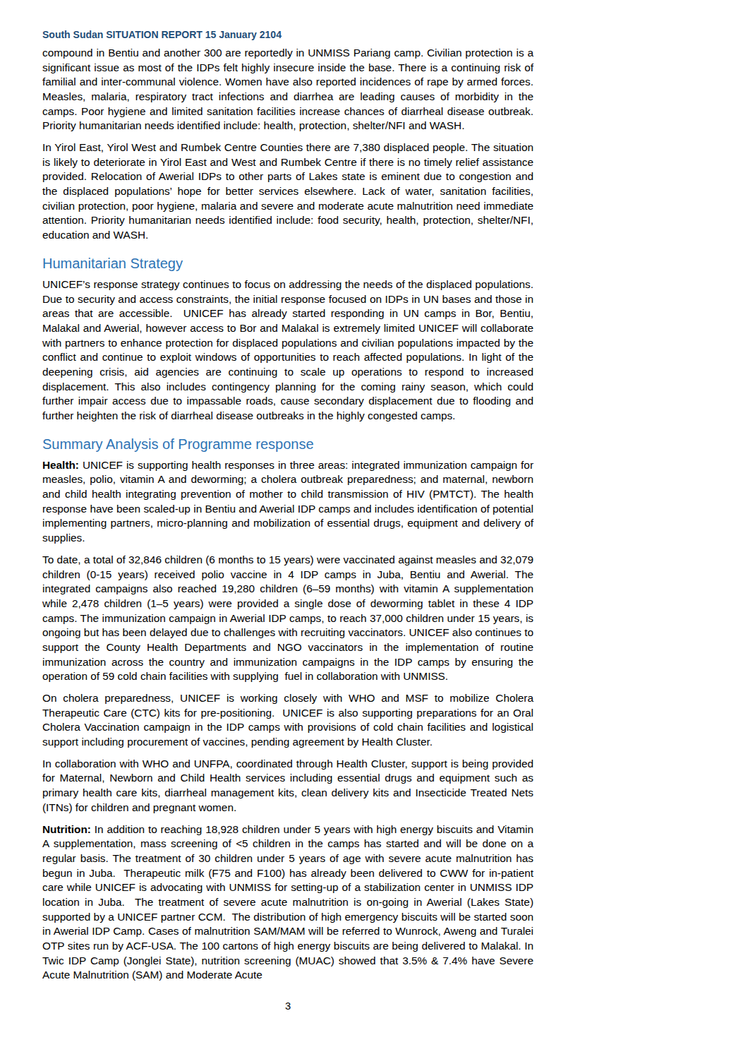South Sudan SITUATION REPORT 15 January 2104
compound in Bentiu and another 300 are reportedly in UNMISS Pariang camp. Civilian protection is a significant issue as most of the IDPs felt highly insecure inside the base. There is a continuing risk of familial and inter-communal violence. Women have also reported incidences of rape by armed forces. Measles, malaria, respiratory tract infections and diarrhea are leading causes of morbidity in the camps. Poor hygiene and limited sanitation facilities increase chances of diarrheal disease outbreak. Priority humanitarian needs identified include: health, protection, shelter/NFI and WASH.
In Yirol East, Yirol West and Rumbek Centre Counties there are 7,380 displaced people. The situation is likely to deteriorate in Yirol East and West and Rumbek Centre if there is no timely relief assistance provided. Relocation of Awerial IDPs to other parts of Lakes state is eminent due to congestion and the displaced populations’ hope for better services elsewhere. Lack of water, sanitation facilities, civilian protection, poor hygiene, malaria and severe and moderate acute malnutrition need immediate attention. Priority humanitarian needs identified include: food security, health, protection, shelter/NFI, education and WASH.
Humanitarian Strategy
UNICEF’s response strategy continues to focus on addressing the needs of the displaced populations. Due to security and access constraints, the initial response focused on IDPs in UN bases and those in areas that are accessible. UNICEF has already started responding in UN camps in Bor, Bentiu, Malakal and Awerial, however access to Bor and Malakal is extremely limited UNICEF will collaborate with partners to enhance protection for displaced populations and civilian populations impacted by the conflict and continue to exploit windows of opportunities to reach affected populations. In light of the deepening crisis, aid agencies are continuing to scale up operations to respond to increased displacement. This also includes contingency planning for the coming rainy season, which could further impair access due to impassable roads, cause secondary displacement due to flooding and further heighten the risk of diarrheal disease outbreaks in the highly congested camps.
Summary Analysis of Programme response
Health: UNICEF is supporting health responses in three areas: integrated immunization campaign for measles, polio, vitamin A and deworming; a cholera outbreak preparedness; and maternal, newborn and child health integrating prevention of mother to child transmission of HIV (PMTCT). The health response have been scaled-up in Bentiu and Awerial IDP camps and includes identification of potential implementing partners, micro-planning and mobilization of essential drugs, equipment and delivery of supplies.
To date, a total of 32,846 children (6 months to 15 years) were vaccinated against measles and 32,079 children (0-15 years) received polio vaccine in 4 IDP camps in Juba, Bentiu and Awerial. The integrated campaigns also reached 19,280 children (6–59 months) with vitamin A supplementation while 2,478 children (1–5 years) were provided a single dose of deworming tablet in these 4 IDP camps. The immunization campaign in Awerial IDP camps, to reach 37,000 children under 15 years, is ongoing but has been delayed due to challenges with recruiting vaccinators. UNICEF also continues to support the County Health Departments and NGO vaccinators in the implementation of routine immunization across the country and immunization campaigns in the IDP camps by ensuring the operation of 59 cold chain facilities with supplying fuel in collaboration with UNMISS.
On cholera preparedness, UNICEF is working closely with WHO and MSF to mobilize Cholera Therapeutic Care (CTC) kits for pre-positioning. UNICEF is also supporting preparations for an Oral Cholera Vaccination campaign in the IDP camps with provisions of cold chain facilities and logistical support including procurement of vaccines, pending agreement by Health Cluster.
In collaboration with WHO and UNFPA, coordinated through Health Cluster, support is being provided for Maternal, Newborn and Child Health services including essential drugs and equipment such as primary health care kits, diarrheal management kits, clean delivery kits and Insecticide Treated Nets (ITNs) for children and pregnant women.
Nutrition: In addition to reaching 18,928 children under 5 years with high energy biscuits and Vitamin A supplementation, mass screening of <5 children in the camps has started and will be done on a regular basis. The treatment of 30 children under 5 years of age with severe acute malnutrition has begun in Juba. Therapeutic milk (F75 and F100) has already been delivered to CWW for in-patient care while UNICEF is advocating with UNMISS for setting-up of a stabilization center in UNMISS IDP location in Juba. The treatment of severe acute malnutrition is on-going in Awerial (Lakes State) supported by a UNICEF partner CCM. The distribution of high emergency biscuits will be started soon in Awerial IDP Camp. Cases of malnutrition SAM/MAM will be referred to Wunrock, Aweng and Turalei OTP sites run by ACF-USA. The 100 cartons of high energy biscuits are being delivered to Malakal. In Twic IDP Camp (Jonglei State), nutrition screening (MUAC) showed that 3.5% & 7.4% have Severe Acute Malnutrition (SAM) and Moderate Acute
3